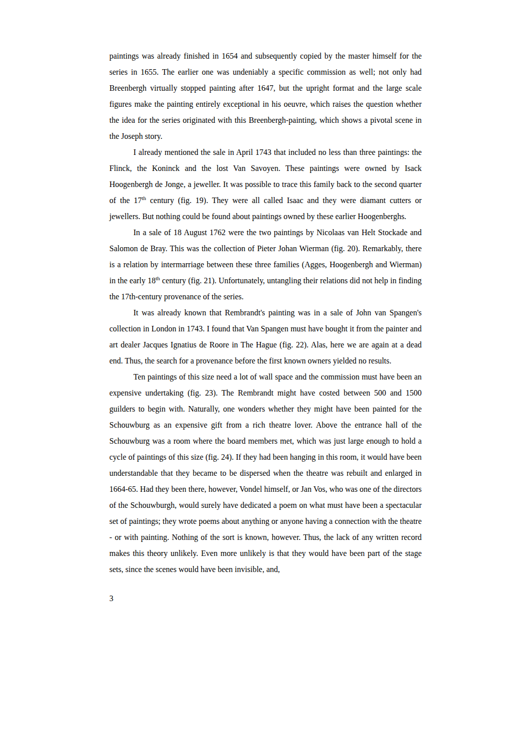paintings was already finished in 1654 and subsequently copied by the master himself for the series in 1655. The earlier one was undeniably a specific commission as well; not only had Breenbergh virtually stopped painting after 1647, but the upright format and the large scale figures make the painting entirely exceptional in his oeuvre, which raises the question whether the idea for the series originated with this Breenbergh-painting, which shows a pivotal scene in the Joseph story.
I already mentioned the sale in April 1743 that included no less than three paintings: the Flinck, the Koninck and the lost Van Savoyen. These paintings were owned by Isack Hoogenbergh de Jonge, a jeweller. It was possible to trace this family back to the second quarter of the 17th century (fig. 19). They were all called Isaac and they were diamant cutters or jewellers. But nothing could be found about paintings owned by these earlier Hoogenberghs.
In a sale of 18 August 1762 were the two paintings by Nicolaas van Helt Stockade and Salomon de Bray. This was the collection of Pieter Johan Wierman (fig. 20). Remarkably, there is a relation by intermarriage between these three families (Agges, Hoogenbergh and Wierman) in the early 18th century (fig. 21). Unfortunately, untangling their relations did not help in finding the 17th-century provenance of the series.
It was already known that Rembrandt's painting was in a sale of John van Spangen's collection in London in 1743. I found that Van Spangen must have bought it from the painter and art dealer Jacques Ignatius de Roore in The Hague (fig. 22). Alas, here we are again at a dead end. Thus, the search for a provenance before the first known owners yielded no results.
Ten paintings of this size need a lot of wall space and the commission must have been an expensive undertaking (fig. 23). The Rembrandt might have costed between 500 and 1500 guilders to begin with. Naturally, one wonders whether they might have been painted for the Schouwburg as an expensive gift from a rich theatre lover. Above the entrance hall of the Schouwburg was a room where the board members met, which was just large enough to hold a cycle of paintings of this size (fig. 24). If they had been hanging in this room, it would have been understandable that they became to be dispersed when the theatre was rebuilt and enlarged in 1664-65. Had they been there, however, Vondel himself, or Jan Vos, who was one of the directors of the Schouwburgh, would surely have dedicated a poem on what must have been a spectacular set of paintings; they wrote poems about anything or anyone having a connection with the theatre - or with painting. Nothing of the sort is known, however. Thus, the lack of any written record makes this theory unlikely. Even more unlikely is that they would have been part of the stage sets, since the scenes would have been invisible, and,
3